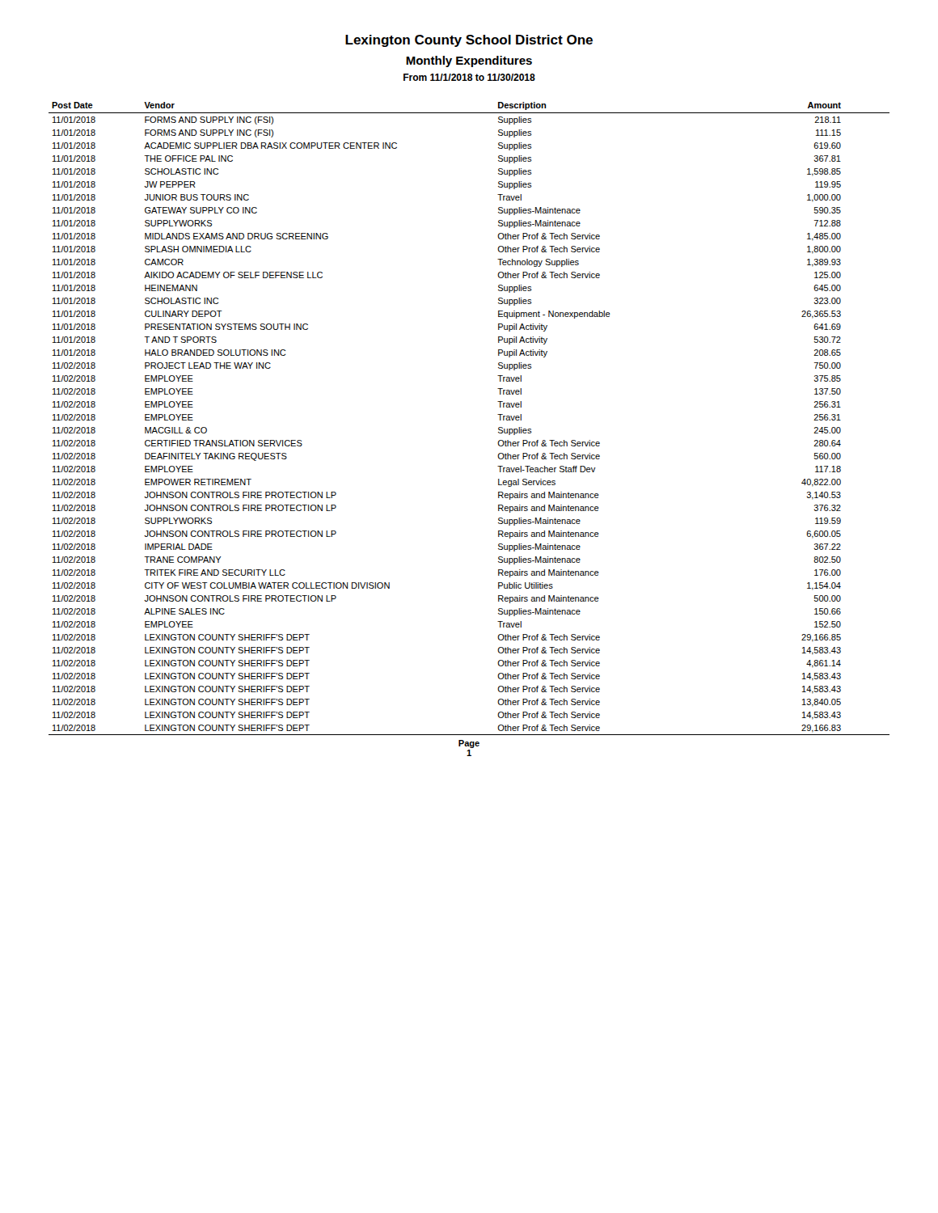Lexington County School District One
Monthly Expenditures
From 11/1/2018 to 11/30/2018
| Post Date | Vendor | Description | Amount |
| --- | --- | --- | --- |
| 11/01/2018 | FORMS AND SUPPLY INC (FSI) | Supplies | 218.11 |
| 11/01/2018 | FORMS AND SUPPLY INC (FSI) | Supplies | 111.15 |
| 11/01/2018 | ACADEMIC SUPPLIER DBA RASIX COMPUTER CENTER INC | Supplies | 619.60 |
| 11/01/2018 | THE OFFICE PAL INC | Supplies | 367.81 |
| 11/01/2018 | SCHOLASTIC INC | Supplies | 1,598.85 |
| 11/01/2018 | JW PEPPER | Supplies | 119.95 |
| 11/01/2018 | JUNIOR BUS TOURS INC | Travel | 1,000.00 |
| 11/01/2018 | GATEWAY SUPPLY CO INC | Supplies-Maintenace | 590.35 |
| 11/01/2018 | SUPPLYWORKS | Supplies-Maintenace | 712.88 |
| 11/01/2018 | MIDLANDS EXAMS AND DRUG SCREENING | Other Prof & Tech Service | 1,485.00 |
| 11/01/2018 | SPLASH OMNIMEDIA LLC | Other Prof & Tech Service | 1,800.00 |
| 11/01/2018 | CAMCOR | Technology Supplies | 1,389.93 |
| 11/01/2018 | AIKIDO ACADEMY OF SELF DEFENSE LLC | Other Prof & Tech Service | 125.00 |
| 11/01/2018 | HEINEMANN | Supplies | 645.00 |
| 11/01/2018 | SCHOLASTIC INC | Supplies | 323.00 |
| 11/01/2018 | CULINARY DEPOT | Equipment - Nonexpendable | 26,365.53 |
| 11/01/2018 | PRESENTATION SYSTEMS SOUTH INC | Pupil Activity | 641.69 |
| 11/01/2018 | T AND T SPORTS | Pupil Activity | 530.72 |
| 11/01/2018 | HALO BRANDED SOLUTIONS INC | Pupil Activity | 208.65 |
| 11/02/2018 | PROJECT LEAD THE WAY INC | Supplies | 750.00 |
| 11/02/2018 | EMPLOYEE | Travel | 375.85 |
| 11/02/2018 | EMPLOYEE | Travel | 137.50 |
| 11/02/2018 | EMPLOYEE | Travel | 256.31 |
| 11/02/2018 | EMPLOYEE | Travel | 256.31 |
| 11/02/2018 | MACGILL & CO | Supplies | 245.00 |
| 11/02/2018 | CERTIFIED TRANSLATION SERVICES | Other Prof & Tech Service | 280.64 |
| 11/02/2018 | DEAFINITELY TAKING REQUESTS | Other Prof & Tech Service | 560.00 |
| 11/02/2018 | EMPLOYEE | Travel-Teacher Staff Dev | 117.18 |
| 11/02/2018 | EMPOWER RETIREMENT | Legal Services | 40,822.00 |
| 11/02/2018 | JOHNSON CONTROLS FIRE PROTECTION LP | Repairs and Maintenance | 3,140.53 |
| 11/02/2018 | JOHNSON CONTROLS FIRE PROTECTION LP | Repairs and Maintenance | 376.32 |
| 11/02/2018 | SUPPLYWORKS | Supplies-Maintenace | 119.59 |
| 11/02/2018 | JOHNSON CONTROLS FIRE PROTECTION LP | Repairs and Maintenance | 6,600.05 |
| 11/02/2018 | IMPERIAL DADE | Supplies-Maintenace | 367.22 |
| 11/02/2018 | TRANE COMPANY | Supplies-Maintenace | 802.50 |
| 11/02/2018 | TRITEK FIRE AND SECURITY LLC | Repairs and Maintenance | 176.00 |
| 11/02/2018 | CITY OF WEST COLUMBIA WATER COLLECTION DIVISION | Public Utilities | 1,154.04 |
| 11/02/2018 | JOHNSON CONTROLS FIRE PROTECTION LP | Repairs and Maintenance | 500.00 |
| 11/02/2018 | ALPINE SALES INC | Supplies-Maintenace | 150.66 |
| 11/02/2018 | EMPLOYEE | Travel | 152.50 |
| 11/02/2018 | LEXINGTON COUNTY SHERIFF'S DEPT | Other Prof & Tech Service | 29,166.85 |
| 11/02/2018 | LEXINGTON COUNTY SHERIFF'S DEPT | Other Prof & Tech Service | 14,583.43 |
| 11/02/2018 | LEXINGTON COUNTY SHERIFF'S DEPT | Other Prof & Tech Service | 4,861.14 |
| 11/02/2018 | LEXINGTON COUNTY SHERIFF'S DEPT | Other Prof & Tech Service | 14,583.43 |
| 11/02/2018 | LEXINGTON COUNTY SHERIFF'S DEPT | Other Prof & Tech Service | 14,583.43 |
| 11/02/2018 | LEXINGTON COUNTY SHERIFF'S DEPT | Other Prof & Tech Service | 13,840.05 |
| 11/02/2018 | LEXINGTON COUNTY SHERIFF'S DEPT | Other Prof & Tech Service | 14,583.43 |
| 11/02/2018 | LEXINGTON COUNTY SHERIFF'S DEPT | Other Prof & Tech Service | 29,166.83 |
Page
1